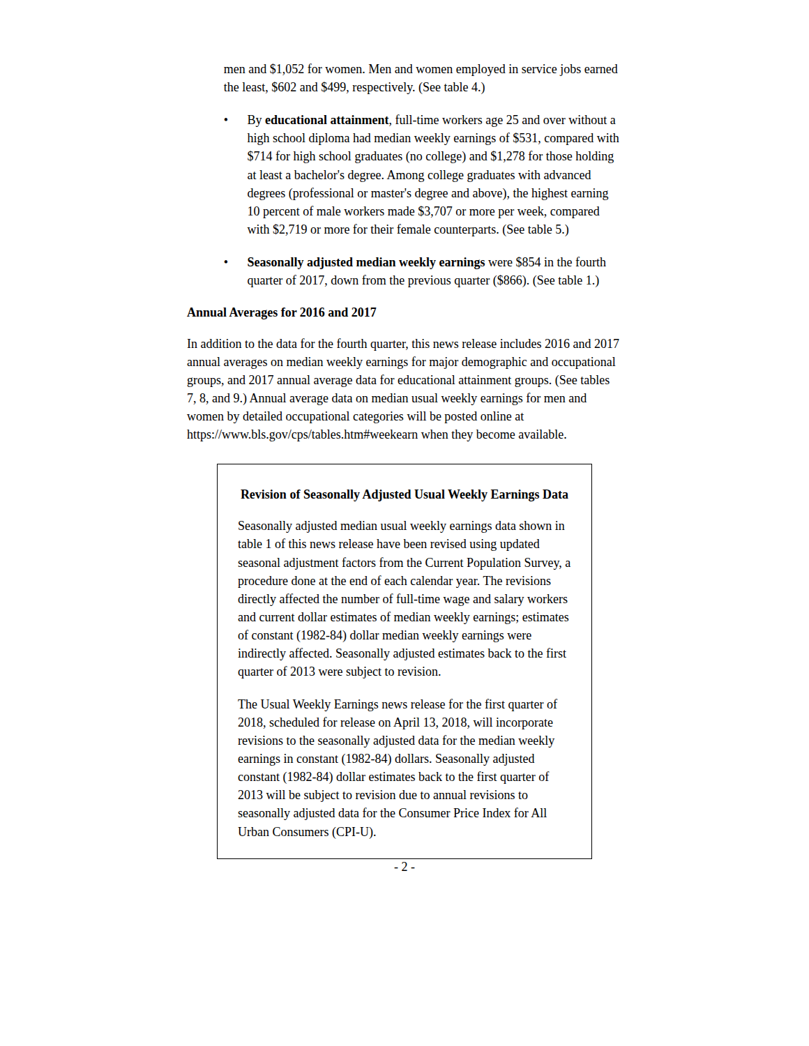men and $1,052 for women. Men and women employed in service jobs earned the least, $602 and $499, respectively. (See table 4.)
By educational attainment, full-time workers age 25 and over without a high school diploma had median weekly earnings of $531, compared with $714 for high school graduates (no college) and $1,278 for those holding at least a bachelor's degree. Among college graduates with advanced degrees (professional or master's degree and above), the highest earning 10 percent of male workers made $3,707 or more per week, compared with $2,719 or more for their female counterparts. (See table 5.)
Seasonally adjusted median weekly earnings were $854 in the fourth quarter of 2017, down from the previous quarter ($866). (See table 1.)
Annual Averages for 2016 and 2017
In addition to the data for the fourth quarter, this news release includes 2016 and 2017 annual averages on median weekly earnings for major demographic and occupational groups, and 2017 annual average data for educational attainment groups. (See tables 7, 8, and 9.) Annual average data on median usual weekly earnings for men and women by detailed occupational categories will be posted online at https://www.bls.gov/cps/tables.htm#weekearn when they become available.
Revision of Seasonally Adjusted Usual Weekly Earnings Data
Seasonally adjusted median usual weekly earnings data shown in table 1 of this news release have been revised using updated seasonal adjustment factors from the Current Population Survey, a procedure done at the end of each calendar year. The revisions directly affected the number of full-time wage and salary workers and current dollar estimates of median weekly earnings; estimates of constant (1982-84) dollar median weekly earnings were indirectly affected. Seasonally adjusted estimates back to the first quarter of 2013 were subject to revision.
The Usual Weekly Earnings news release for the first quarter of 2018, scheduled for release on April 13, 2018, will incorporate revisions to the seasonally adjusted data for the median weekly earnings in constant (1982-84) dollars. Seasonally adjusted constant (1982-84) dollar estimates back to the first quarter of 2013 will be subject to revision due to annual revisions to seasonally adjusted data for the Consumer Price Index for All Urban Consumers (CPI-U).
- 2 -